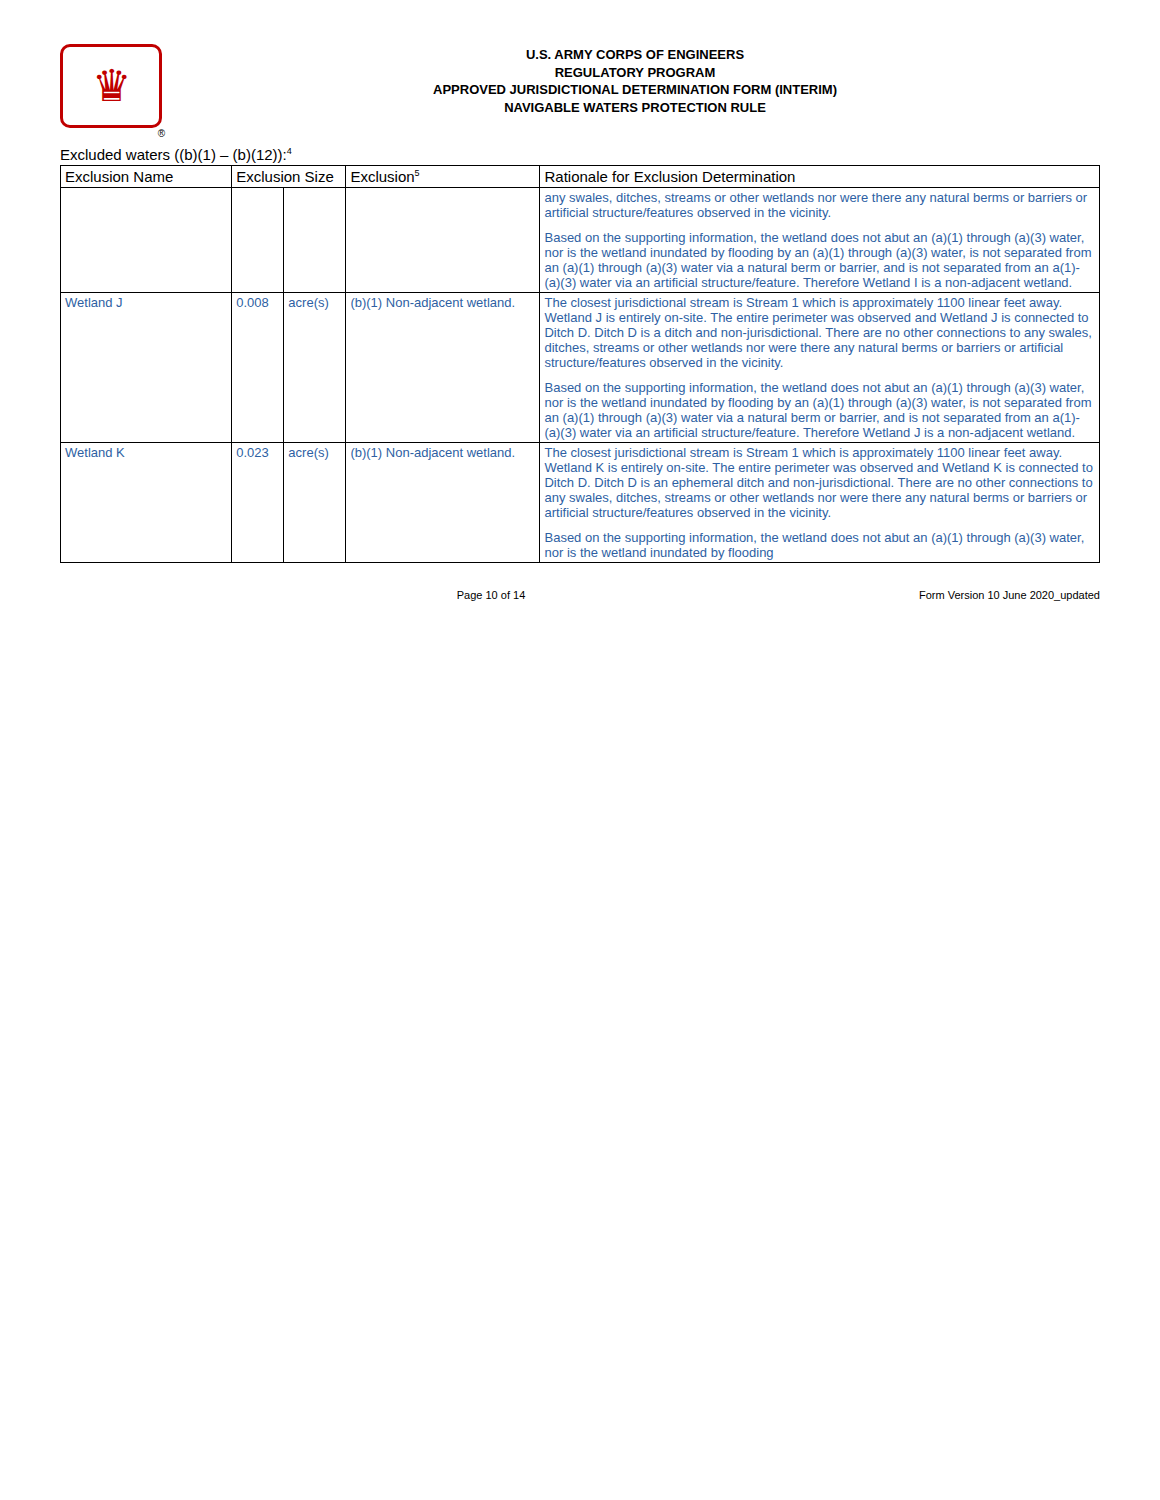♛ ®
U.S. ARMY CORPS OF ENGINEERS
REGULATORY PROGRAM
APPROVED JURISDICTIONAL DETERMINATION FORM (INTERIM)
NAVIGABLE WATERS PROTECTION RULE
Excluded waters ((b)(1) – (b)(12)): 4
| Exclusion Name | Exclusion Size | Exclusion 5 | Rationale for Exclusion Determination |
| --- | --- | --- | --- |
| | | | | any swales, ditches, streams or other wetlands nor were there any natural berms or barriers or artificial structure/features observed in the vicinity. Based on the supporting information, the wetland does not abut an (a)(1) through (a)(3) water, nor is the wetland inundated by flooding by an (a)(1) through (a)(3) water, is not separated from an (a)(1) through (a)(3) water via a natural berm or barrier, and is not separated from an a(1)-(a)(3) water via an artificial structure/feature. Therefore Wetland I is a non-adjacent wetland. |
| Wetland J | 0.008 | acre(s) | (b)(1) Non-adjacent wetland. | The closest jurisdictional stream is Stream 1 which is approximately 1100 linear feet away. Wetland J is entirely on-site. The entire perimeter was observed and Wetland J is connected to Ditch D. Ditch D is a ditch and non-jurisdictional. There are no other connections to any swales, ditches, streams or other wetlands nor were there any natural berms or barriers or artificial structure/features observed in the vicinity. Based on the supporting information, the wetland does not abut an (a)(1) through (a)(3) water, nor is the wetland inundated by flooding by an (a)(1) through (a)(3) water, is not separated from an (a)(1) through (a)(3) water via a natural berm or barrier, and is not separated from an a(1)-(a)(3) water via an artificial structure/feature. Therefore Wetland J is a non-adjacent wetland. |
| Wetland K | 0.023 | acre(s) | (b)(1) Non-adjacent wetland. | The closest jurisdictional stream is Stream 1 which is approximately 1100 linear feet away. Wetland K is entirely on-site. The entire perimeter was observed and Wetland K is connected to Ditch D. Ditch D is an ephemeral ditch and non-jurisdictional. There are no other connections to any swales, ditches, streams or other wetlands nor were there any natural berms or barriers or artificial structure/features observed in the vicinity. Based on the supporting information, the wetland does not abut an (a)(1) through (a)(3) water, nor is the wetland inundated by flooding |
Page 10 of 14
Form Version 10 June 2020_updated